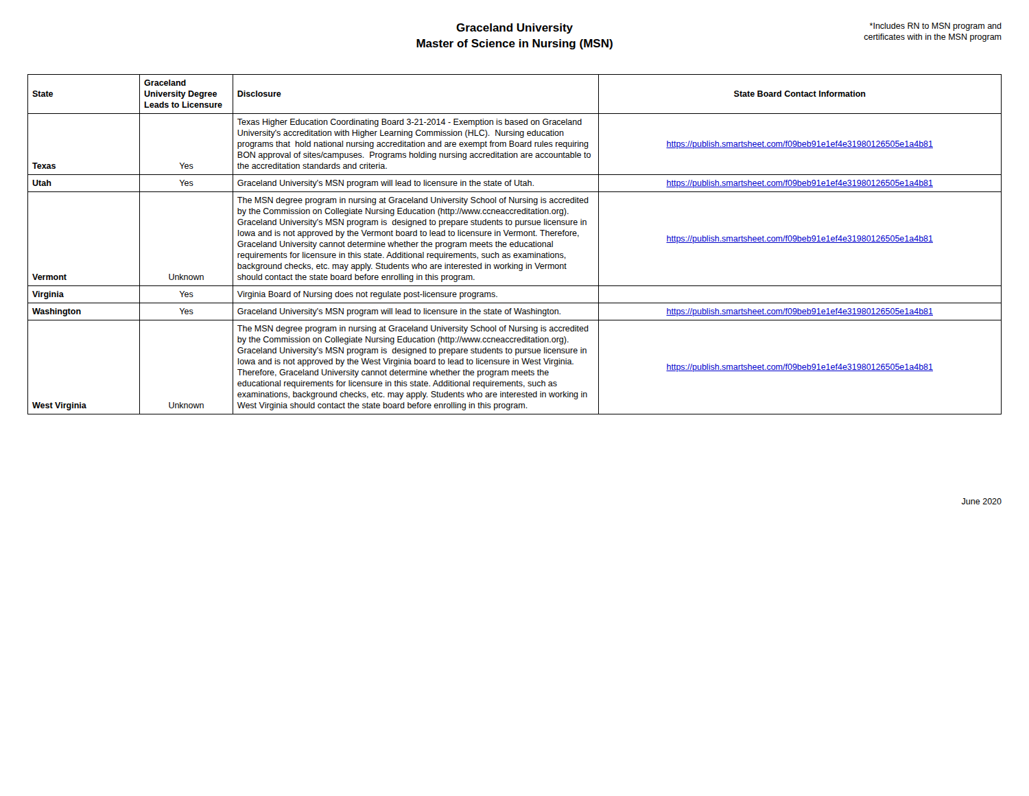Graceland University
Master of Science in Nursing (MSN)
*Includes RN to MSN program and certificates with in the MSN program
| State | Graceland University Degree Leads to Licensure | Disclosure | State Board Contact Information |
| --- | --- | --- | --- |
| Texas | Yes | Texas Higher Education Coordinating Board 3-21-2014 - Exemption is based on Graceland University's accreditation with Higher Learning Commission (HLC). Nursing education programs that hold national nursing accreditation and are exempt from Board rules requiring BON approval of sites/campuses. Programs holding nursing accreditation are accountable to the accreditation standards and criteria. | https://publish.smartsheet.com/f09beb91e1ef4e31980126505e1a4b81 |
| Utah | Yes | Graceland University's MSN program will lead to licensure in the state of Utah. | https://publish.smartsheet.com/f09beb91e1ef4e31980126505e1a4b81 |
| Vermont | Unknown | The MSN degree program in nursing at Graceland University School of Nursing is accredited by the Commission on Collegiate Nursing Education (http://www.ccneaccreditation.org). Graceland University's MSN program is designed to prepare students to pursue licensure in Iowa and is not approved by the Vermont board to lead to licensure in Vermont. Therefore, Graceland University cannot determine whether the program meets the educational requirements for licensure in this state. Additional requirements, such as examinations, background checks, etc. may apply. Students who are interested in working in Vermont should contact the state board before enrolling in this program. | https://publish.smartsheet.com/f09beb91e1ef4e31980126505e1a4b81 |
| Virginia | Yes | Virginia Board of Nursing does not regulate post-licensure programs. | |
| Washington | Yes | Graceland University's MSN program will lead to licensure in the state of Washington. | https://publish.smartsheet.com/f09beb91e1ef4e31980126505e1a4b81 |
| West Virginia | Unknown | The MSN degree program in nursing at Graceland University School of Nursing is accredited by the Commission on Collegiate Nursing Education (http://www.ccneaccreditation.org). Graceland University's MSN program is designed to prepare students to pursue licensure in Iowa and is not approved by the West Virginia board to lead to licensure in West Virginia. Therefore, Graceland University cannot determine whether the program meets the educational requirements for licensure in this state. Additional requirements, such as examinations, background checks, etc. may apply. Students who are interested in working in West Virginia should contact the state board before enrolling in this program. | https://publish.smartsheet.com/f09beb91e1ef4e31980126505e1a4b81 |
June 2020